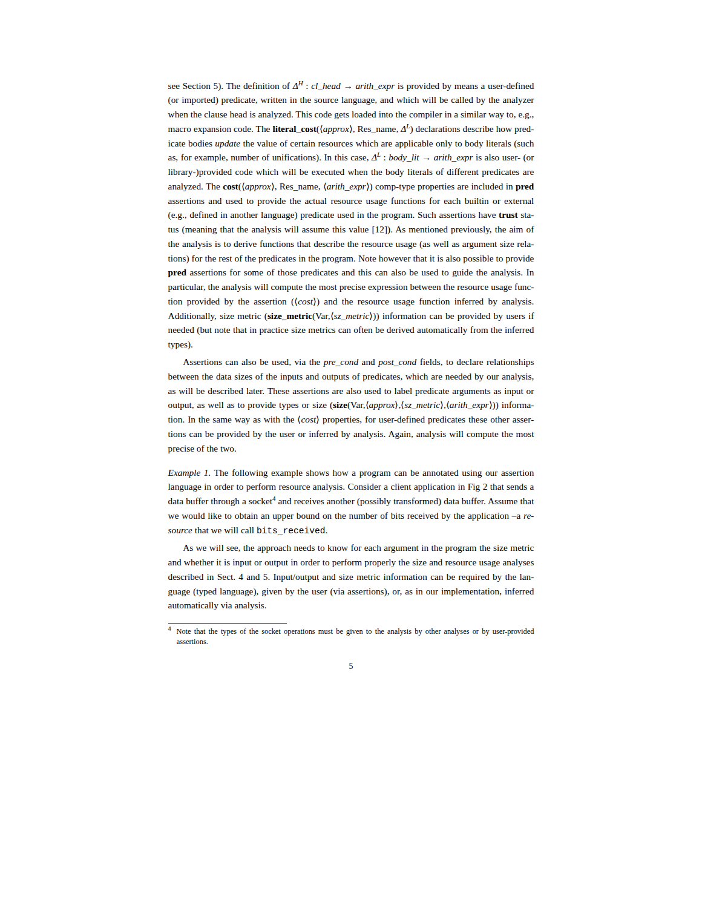see Section 5). The definition of ΔH : cl_head → arith_expr is provided by means a user-defined (or imported) predicate, written in the source language, and which will be called by the analyzer when the clause head is analyzed. This code gets loaded into the compiler in a similar way to, e.g., macro expansion code. The literal_cost(⟨approx⟩, Res_name, ΔL) declarations describe how predicate bodies update the value of certain resources which are applicable only to body literals (such as, for example, number of unifications). In this case, ΔL : body_lit → arith_expr is also user- (or library-)provided code which will be executed when the body literals of different predicates are analyzed. The cost(⟨approx⟩, Res_name, ⟨arith_expr⟩) comp-type properties are included in pred assertions and used to provide the actual resource usage functions for each builtin or external (e.g., defined in another language) predicate used in the program. Such assertions have trust status (meaning that the analysis will assume this value [12]). As mentioned previously, the aim of the analysis is to derive functions that describe the resource usage (as well as argument size relations) for the rest of the predicates in the program. Note however that it is also possible to provide pred assertions for some of those predicates and this can also be used to guide the analysis. In particular, the analysis will compute the most precise expression between the resource usage function provided by the assertion (⟨cost⟩) and the resource usage function inferred by analysis. Additionally, size metric (size_metric(Var,⟨sz_metric⟩)) information can be provided by users if needed (but note that in practice size metrics can often be derived automatically from the inferred types).
Assertions can also be used, via the pre_cond and post_cond fields, to declare relationships between the data sizes of the inputs and outputs of predicates, which are needed by our analysis, as will be described later. These assertions are also used to label predicate arguments as input or output, as well as to provide types or size (size(Var,⟨approx⟩,⟨sz_metric⟩,⟨arith_expr⟩)) information. In the same way as with the ⟨cost⟩ properties, for user-defined predicates these other assertions can be provided by the user or inferred by analysis. Again, analysis will compute the most precise of the two.
Example 1. The following example shows how a program can be annotated using our assertion language in order to perform resource analysis. Consider a client application in Fig 2 that sends a data buffer through a socket4 and receives another (possibly transformed) data buffer. Assume that we would like to obtain an upper bound on the number of bits received by the application –a resource that we will call bits_received.
As we will see, the approach needs to know for each argument in the program the size metric and whether it is input or output in order to perform properly the size and resource usage analyses described in Sect. 4 and 5. Input/output and size metric information can be required by the language (typed language), given by the user (via assertions), or, as in our implementation, inferred automatically via analysis.
4 Note that the types of the socket operations must be given to the analysis by other analyses or by user-provided assertions.
5